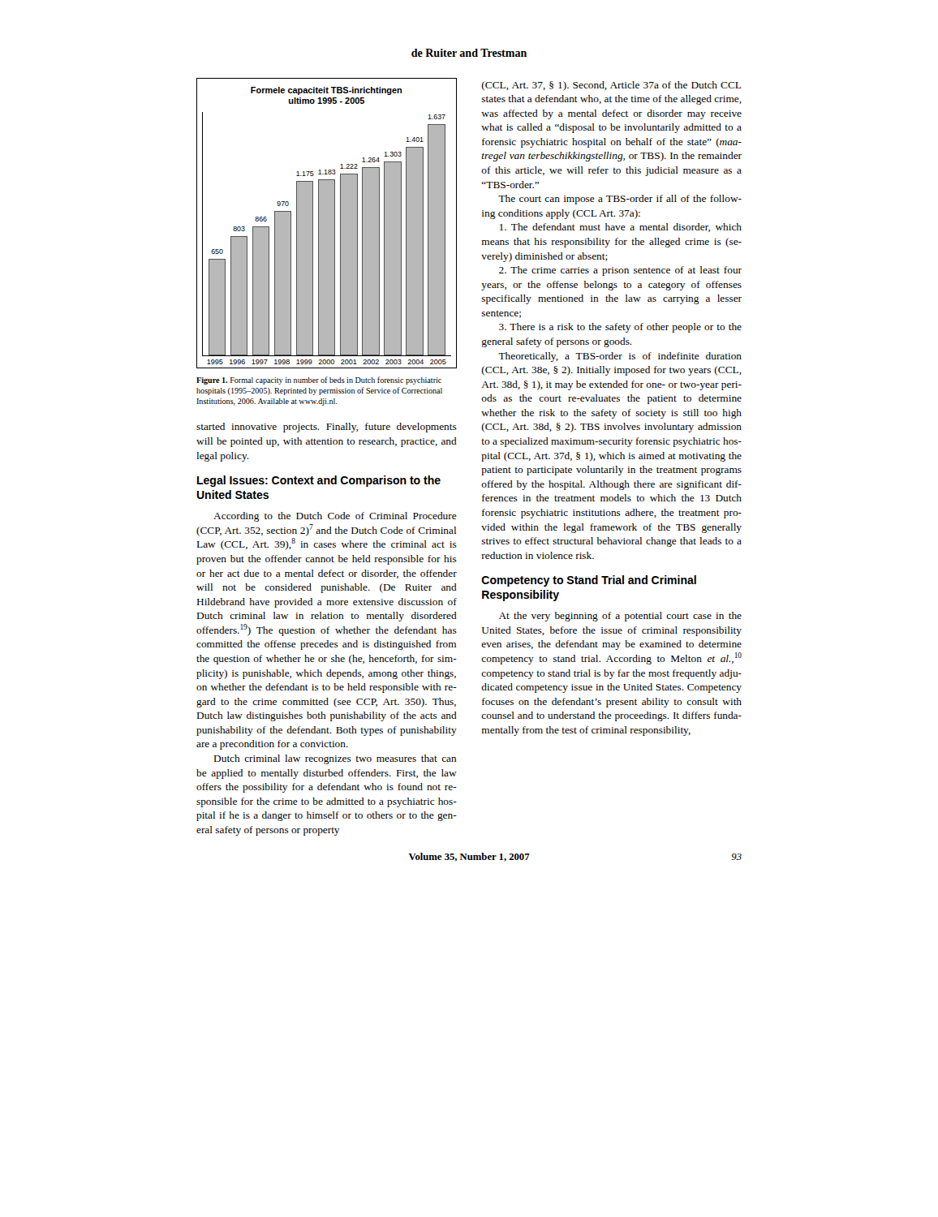de Ruiter and Trestman
Formele capaciteit TBS-inrichtingen
ultimo 1995 - 2005
650
803
866
970
1.175
1.183
1.222
1.264
1.303
1.401
1.637
19951996199719981999200020012002200320042005
Figure 1. Formal capacity in number of beds in Dutch forensic psychiatric hospitals (1995–2005). Reprinted by permission of Service of Correctional Institutions, 2006. Available at www.dji.nl.
started innovative projects. Finally, future developments will be pointed up, with attention to research, practice, and legal policy.
Legal Issues: Context and Comparison to the United States
According to the Dutch Code of Criminal Procedure (CCP, Art. 352, section 2)7 and the Dutch Code of Criminal Law (CCL, Art. 39),8 in cases where the criminal act is proven but the offender cannot be held responsible for his or her act due to a mental defect or disorder, the offender will not be considered punishable. (De Ruiter and Hildebrand have provided a more extensive discussion of Dutch criminal law in relation to mentally disordered offenders.19) The question of whether the defendant has committed the offense precedes and is distinguished from the question of whether he or she (he, henceforth, for simplicity) is punishable, which depends, among other things, on whether the defendant is to be held responsible with regard to the crime committed (see CCP, Art. 350). Thus, Dutch law distinguishes both punishability of the acts and punishability of the defendant. Both types of punishability are a precondition for a conviction.
Dutch criminal law recognizes two measures that can be applied to mentally disturbed offenders. First, the law offers the possibility for a defendant who is found not responsible for the crime to be admitted to a psychiatric hospital if he is a danger to himself or to others or to the general safety of persons or property
(CCL, Art. 37, § 1). Second, Article 37a of the Dutch CCL states that a defendant who, at the time of the alleged crime, was affected by a mental defect or disorder may receive what is called a “disposal to be involuntarily admitted to a forensic psychiatric hospital on behalf of the state” (maatregel van terbeschikkingstelling, or TBS). In the remainder of this article, we will refer to this judicial measure as a “TBS-order.”
The court can impose a TBS-order if all of the following conditions apply (CCL Art. 37a):
1. The defendant must have a mental disorder, which means that his responsibility for the alleged crime is (severely) diminished or absent;
2. The crime carries a prison sentence of at least four years, or the offense belongs to a category of offenses specifically mentioned in the law as carrying a lesser sentence;
3. There is a risk to the safety of other people or to the general safety of persons or goods.
Theoretically, a TBS-order is of indefinite duration (CCL, Art. 38e, § 2). Initially imposed for two years (CCL, Art. 38d, § 1), it may be extended for one- or two-year periods as the court re-evaluates the patient to determine whether the risk to the safety of society is still too high (CCL, Art. 38d, § 2). TBS involves involuntary admission to a specialized maximum-security forensic psychiatric hospital (CCL, Art. 37d, § 1), which is aimed at motivating the patient to participate voluntarily in the treatment programs offered by the hospital. Although there are significant differences in the treatment models to which the 13 Dutch forensic psychiatric institutions adhere, the treatment provided within the legal framework of the TBS generally strives to effect structural behavioral change that leads to a reduction in violence risk.
Competency to Stand Trial and Criminal Responsibility
At the very beginning of a potential court case in the United States, before the issue of criminal responsibility even arises, the defendant may be examined to determine competency to stand trial. According to Melton et al.,10 competency to stand trial is by far the most frequently adjudicated competency issue in the United States. Competency focuses on the defendant’s present ability to consult with counsel and to understand the proceedings. It differs fundamentally from the test of criminal responsibility,
Volume 35, Number 1, 2007 93